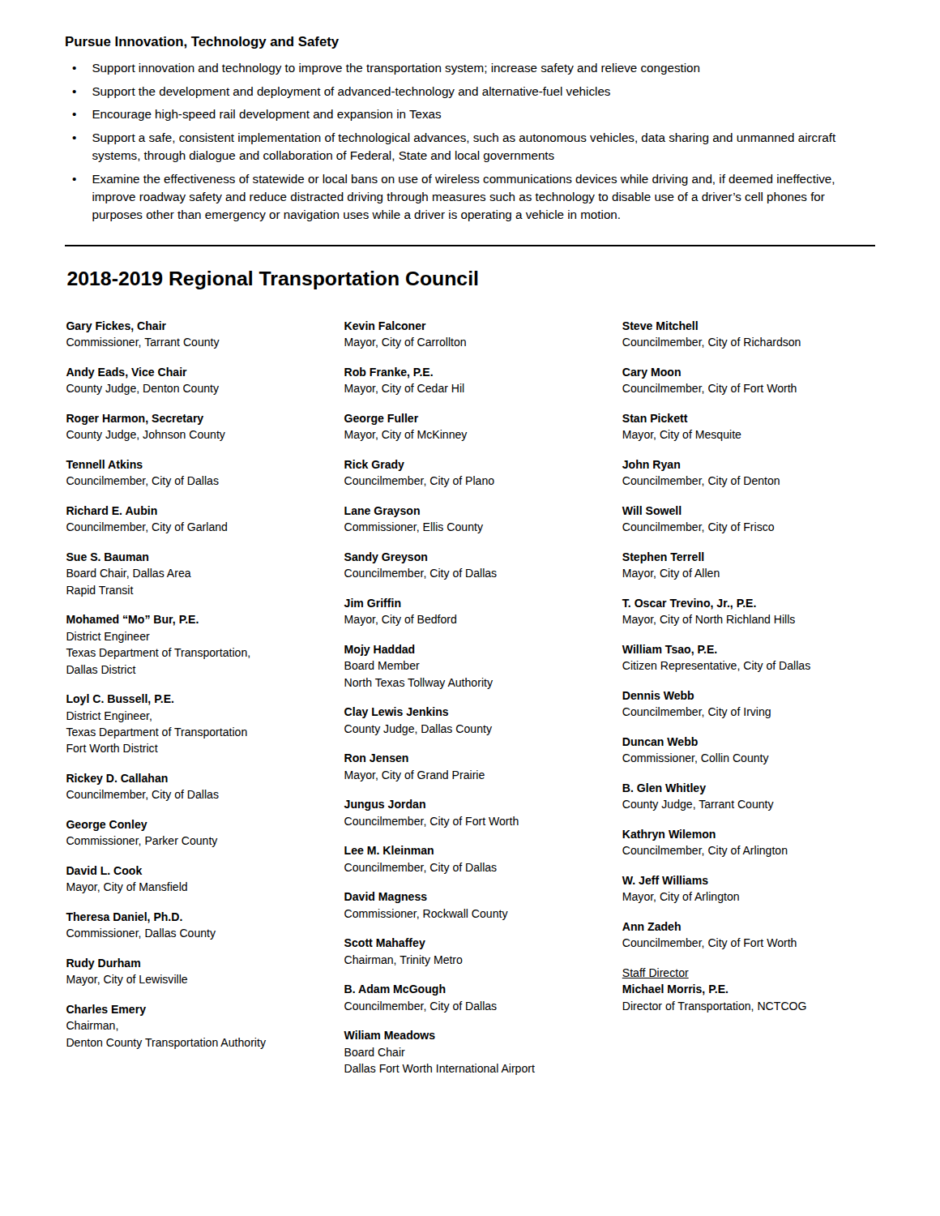Pursue Innovation, Technology and Safety
Support innovation and technology to improve the transportation system; increase safety and relieve congestion
Support the development and deployment of advanced-technology and alternative-fuel vehicles
Encourage high-speed rail development and expansion in Texas
Support a safe, consistent implementation of technological advances, such as autonomous vehicles, data sharing and unmanned aircraft systems, through dialogue and collaboration of Federal, State and local governments
Examine the effectiveness of statewide or local bans on use of wireless communications devices while driving and, if deemed ineffective, improve roadway safety and reduce distracted driving through measures such as technology to disable use of a driver’s cell phones for purposes other than emergency or navigation uses while a driver is operating a vehicle in motion.
2018-2019 Regional Transportation Council
Gary Fickes, Chair Commissioner, Tarrant County
Andy Eads, Vice Chair County Judge, Denton County
Roger Harmon, Secretary County Judge, Johnson County
Tennell Atkins Councilmember, City of Dallas
Richard E. Aubin Councilmember, City of Garland
Sue S. Bauman Board Chair, Dallas Area
Rapid Transit
Mohamed “Mo” Bur, P.E. District Engineer
Texas Department of Transportation,
Dallas District
Loyl C. Bussell, P.E. District Engineer,
Texas Department of Transportation
Fort Worth District
Rickey D. Callahan Councilmember, City of Dallas
George Conley Commissioner, Parker County
David L. Cook Mayor, City of Mansfield
Theresa Daniel, Ph.D. Commissioner, Dallas County
Rudy Durham Mayor, City of Lewisville
Charles Emery Chairman,
Denton County Transportation Authority
Kevin Falconer Mayor, City of Carrollton
Rob Franke, P.E. Mayor, City of Cedar Hil
George Fuller Mayor, City of McKinney
Rick Grady Councilmember, City of Plano
Lane Grayson Commissioner, Ellis County
Sandy Greyson Councilmember, City of Dallas
Jim Griffin Mayor, City of Bedford
Mojy Haddad Board Member
North Texas Tollway Authority
Clay Lewis Jenkins County Judge, Dallas County
Ron Jensen Mayor, City of Grand Prairie
Jungus Jordan Councilmember, City of Fort Worth
Lee M. Kleinman Councilmember, City of Dallas
David Magness Commissioner, Rockwall County
Scott Mahaffey Chairman, Trinity Metro
B. Adam McGough Councilmember, City of Dallas
Wiliam Meadows Board Chair
Dallas Fort Worth International Airport
Steve Mitchell Councilmember, City of Richardson
Cary Moon Councilmember, City of Fort Worth
Stan Pickett Mayor, City of Mesquite
John Ryan Councilmember, City of Denton
Will Sowell Councilmember, City of Frisco
Stephen Terrell Mayor, City of Allen
T. Oscar Trevino, Jr., P.E. Mayor, City of North Richland Hills
William Tsao, P.E. Citizen Representative, City of Dallas
Dennis Webb Councilmember, City of Irving
Duncan Webb Commissioner, Collin County
B. Glen Whitley County Judge, Tarrant County
Kathryn Wilemon Councilmember, City of Arlington
W. Jeff Williams Mayor, City of Arlington
Ann Zadeh Councilmember, City of Fort Worth
Staff Director Michael Morris, P.E. Director of Transportation, NCTCOG